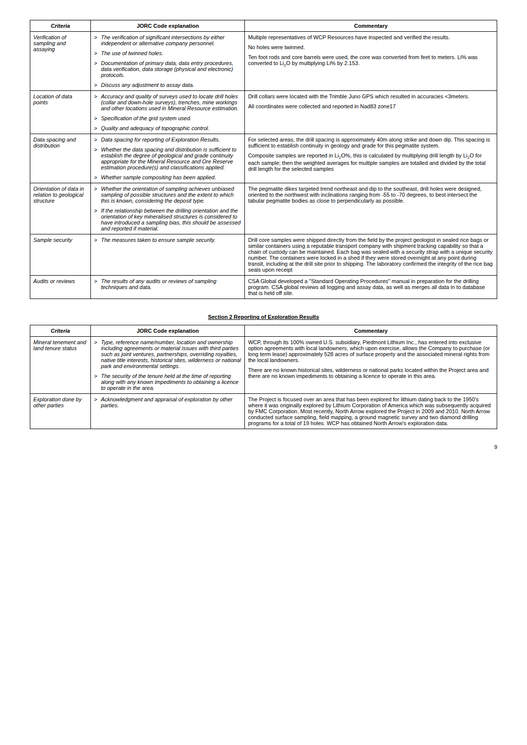| Criteria | JORC Code explanation | Commentary |
| --- | --- | --- |
| Verification of sampling and assaying | The verification of significant intersections by either independent or alternative company personnel. The use of twinned holes. Documentation of primary data, data entry procedures, data verification, data storage (physical and electronic) protocols. Discuss any adjustment to assay data. | Multiple representatives of WCP Resources have inspected and verified the results. No holes were twinned. Ten foot rods and core barrels were used, the core was converted from feet to meters. Li% was converted to Li 2 O by multiplying Li% by 2.153. |
| Location of data points | Accuracy and quality of surveys used to locate drill holes (collar and down-hole surveys), trenches, mine workings and other locations used in Mineral Resource estimation. Specification of the grid system used. Quality and adequacy of topographic control. | Drill collars were located with the Trimble Juno GPS which resulted in accuracies <3meters. All coordinates were collected and reported in Nad83 zone17 |
| Data spacing and distribution | Data spacing for reporting of Exploration Results. Whether the data spacing and distribution is sufficient to establish the degree of geological and grade continuity appropriate for the Mineral Resource and Ore Reserve estimation procedure(s) and classifications applied. Whether sample compositing has been applied. | For selected areas, the drill spacing is approximately 40m along strike and down dip. This spacing is sufficient to establish continuity in geology and grade for this pegmatite system. Composite samples are reported in Li 2 O%, this is calculated by multiplying drill length by Li 2 O for each sample; then the weighted averages for multiple samples are totalled and divided by the total drill length for the selected samples |
| Orientation of data in relation to geological structure | Whether the orientation of sampling achieves unbiased sampling of possible structures and the extent to which this is known, considering the deposit type. If the relationship between the drilling orientation and the orientation of key mineralised structures is considered to have introduced a sampling bias, this should be assessed and reported if material. | The pegmatite dikes targeted trend northeast and dip to the southeast, drill holes were designed, oriented to the northwest with inclinations ranging from -55 to -70 degrees, to best intersect the tabular pegmatite bodies as close to perpendicularly as possible. |
| Sample security | The measures taken to ensure sample security. | Drill core samples were shipped directly from the field by the project geologist in sealed rice bags or similar containers using a reputable transport company with shipment tracking capability so that a chain of custody can be maintained. Each bag was sealed with a security strap with a unique security number. The containers were locked in a shed if they were stored overnight at any point during transit, including at the drill site prior to shipping. The laboratory confirmed the integrity of the rice bag seals upon receipt |
| Audits or reviews | The results of any audits or reviews of sampling techniques and data. | CSA Global developed a "Standard Operating Procedures" manual in preparation for the drilling program. CSA global reviews all logging and assay data, as well as merges all data in to database that is held off site. |
Section 2 Reporting of Exploration Results
| Criteria | JORC Code explanation | Commentary |
| --- | --- | --- |
| Mineral tenement and land tenure status | Type, reference name/number, location and ownership including agreements or material issues with third parties such as joint ventures, partnerships, overriding royalties, native title interests, historical sites, wilderness or national park and environmental settings. The security of the tenure held at the time of reporting along with any known impediments to obtaining a licence to operate in the area. | WCP, through its 100% owned U.S. subsidiary, Piedmont Lithium Inc., has entered into exclusive option agreements with local landowners, which upon exercise, allows the Company to purchase (or long term lease) approximately 528 acres of surface property and the associated mineral rights from the local landowners. There are no known historical sites, wilderness or national parks located within the Project area and there are no known impediments to obtaining a licence to operate in this area. |
| Exploration done by other parties | Acknowledgment and appraisal of exploration by other parties. | The Project is focused over an area that has been explored for lithium dating back to the 1950's where it was originally explored by Lithium Corporation of America which was subsequently acquired by FMC Corporation. Most recently, North Arrow explored the Project in 2009 and 2010. North Arrow conducted surface sampling, field mapping, a ground magnetic survey and two diamond drilling programs for a total of 19 holes. WCP has obtained North Arrow's exploration data. |
9